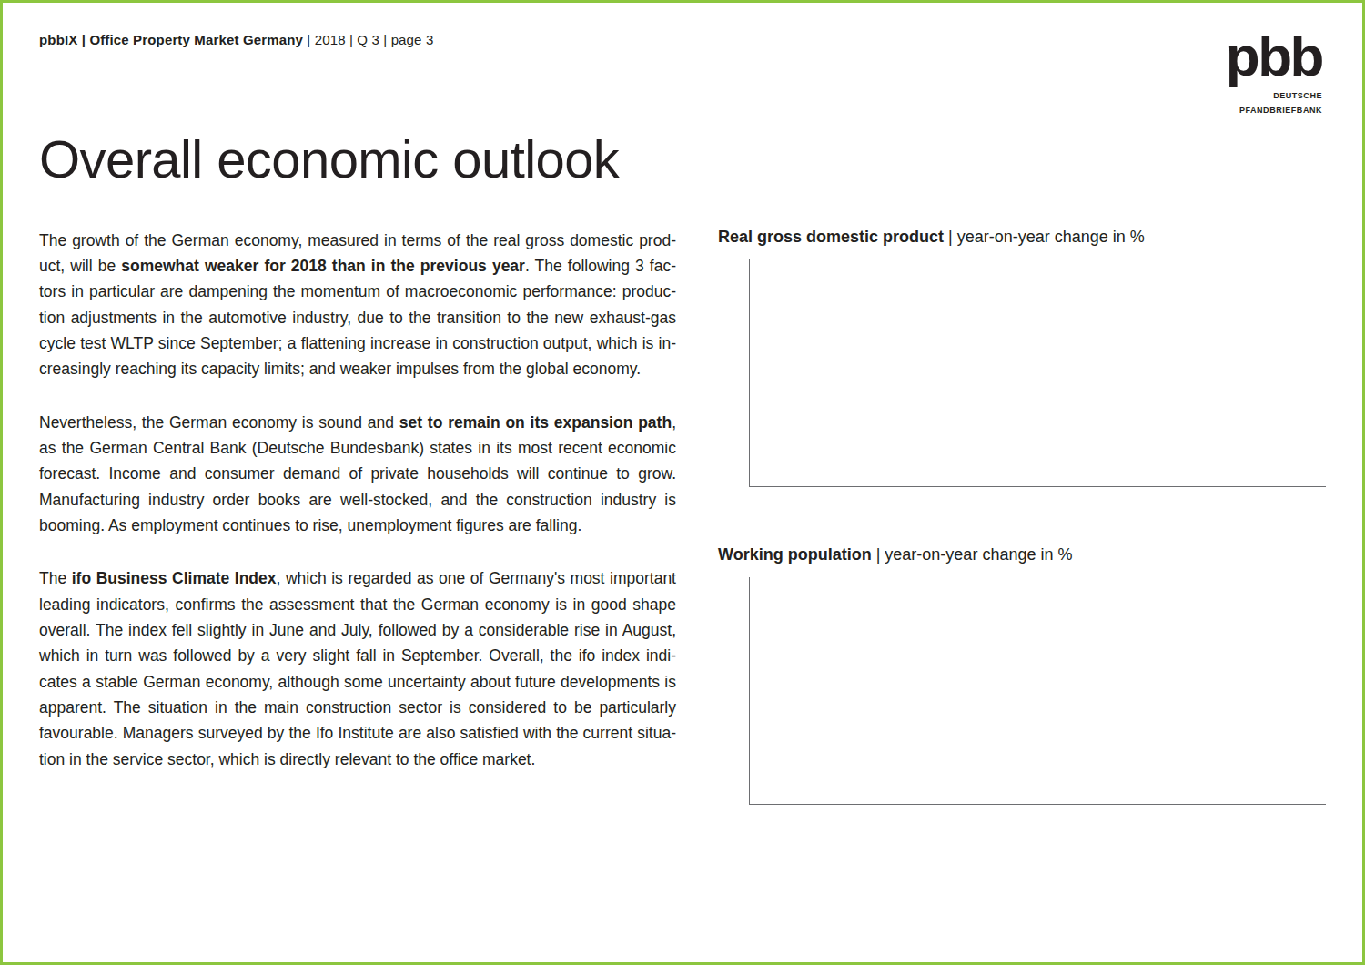pbbIX | Office Property Market Germany | 2018 | Q 3 | page 3
pbb DEUTSCHE
PFANDBRIEFBANK
Overall economic outlook
The growth of the German economy, measured in terms of the real gross domestic product, will be somewhat weaker for 2018 than in the previous year. The following 3 factors in particular are dampening the momentum of macroeconomic performance: production adjustments in the automotive industry, due to the transition to the new exhaust-gas cycle test WLTP since September; a flattening increase in construction output, which is increasingly reaching its capacity limits; and weaker impulses from the global economy.
Nevertheless, the German economy is sound and set to remain on its expansion path, as the German Central Bank (Deutsche Bundesbank) states in its most recent economic forecast. Income and consumer demand of private households will continue to grow. Manufacturing industry order books are well-stocked, and the construction industry is booming. As employment continues to rise, unemployment figures are falling.
The ifo Business Climate Index, which is regarded as one of Germany's most important leading indicators, confirms the assessment that the German economy is in good shape overall. The index fell slightly in June and July, followed by a considerable rise in August, which in turn was followed by a very slight fall in September. Overall, the ifo index indicates a stable German economy, although some uncertainty about future developments is apparent. The situation in the main construction sector is considered to be particularly favourable. Managers surveyed by the Ifo Institute are also satisfied with the current situation in the service sector, which is directly relevant to the office market.
Real gross domestic product | year-on-year change in %
Working population | year-on-year change in %